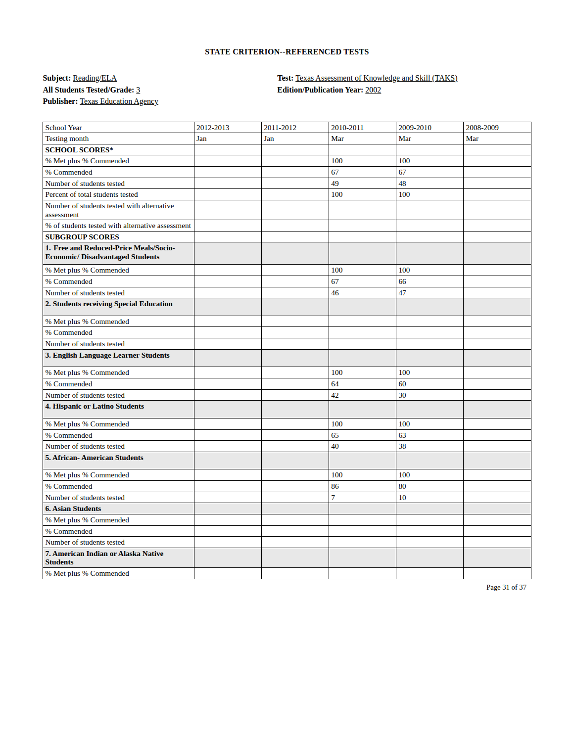STATE CRITERION--REFERENCED TESTS
| Subject: Reading/ELA | Test: Texas Assessment of Knowledge and Skill (TAKS) |
| All Students Tested/Grade: 3 | Edition/Publication Year: 2002 |
| Publisher: Texas Education Agency | |
| School Year | 2012-2013 | 2011-2012 | 2010-2011 | 2009-2010 | 2008-2009 |
| Testing month | Jan | Jan | Mar | Mar | Mar |
| SCHOOL SCORES* | | | | | |
| % Met plus % Commended | | | 100 | 100 | |
| % Commended | | | 67 | 67 | |
| Number of students tested | | | 49 | 48 | |
| Percent of total students tested | | | 100 | 100 | |
| Number of students tested with alternative assessment | | | | | |
| % of students tested with alternative assessment | | | | | |
| SUBGROUP SCORES | | | | | |
| 1. Free and Reduced-Price Meals/Socio-Economic/ Disadvantaged Students | | | | | |
| % Met plus % Commended | | | 100 | 100 | |
| % Commended | | | 67 | 66 | |
| Number of students tested | | | 46 | 47 | |
| 2. Students receiving Special Education | | | | | |
| % Met plus % Commended | | | | | |
| % Commended | | | | | |
| Number of students tested | | | | | |
| 3. English Language Learner Students | | | | | |
| % Met plus % Commended | | | 100 | 100 | |
| % Commended | | | 64 | 60 | |
| Number of students tested | | | 42 | 30 | |
| 4. Hispanic or Latino Students | | | | | |
| % Met plus % Commended | | | 100 | 100 | |
| % Commended | | | 65 | 63 | |
| Number of students tested | | | 40 | 38 | |
| 5. African- American Students | | | | | |
| % Met plus % Commended | | | 100 | 100 | |
| % Commended | | | 86 | 80 | |
| Number of students tested | | | 7 | 10 | |
| 6. Asian Students | | | | | |
| % Met plus % Commended | | | | | |
| % Commended | | | | | |
| Number of students tested | | | | | |
| 7. American Indian or Alaska Native Students | | | | | |
| % Met plus % Commended | | | | | |
Page 31 of 37